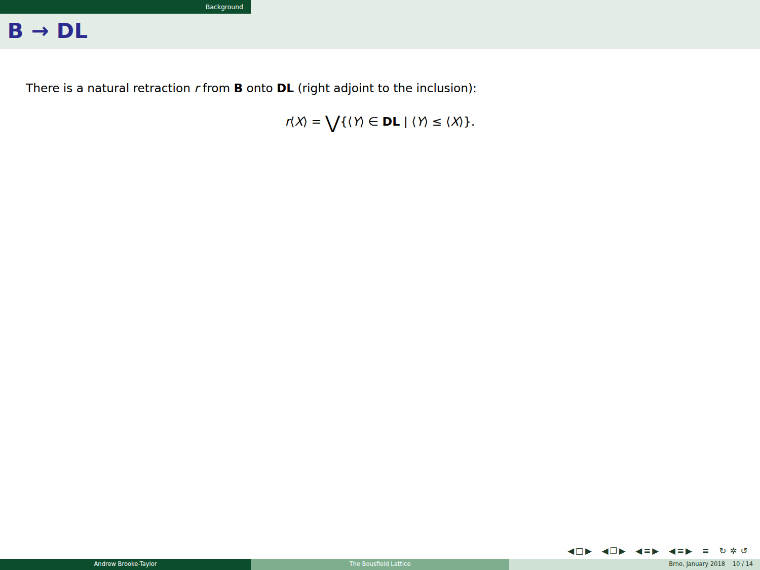Background
B → DL
There is a natural retraction r from B onto DL (right adjoint to the inclusion):
r⟨X⟩ = ⋁{⟨Y⟩ ∈ DL | ⟨Y⟩ ≤ ⟨X⟩}.
◀□▶ ◀❐▶ ◀≡▶ ◀≡▶ ≡ ↻ ✲ ↺
Andrew Brooke-Taylor
The Bousfield Lattice
Brno, January 2018 10 / 14